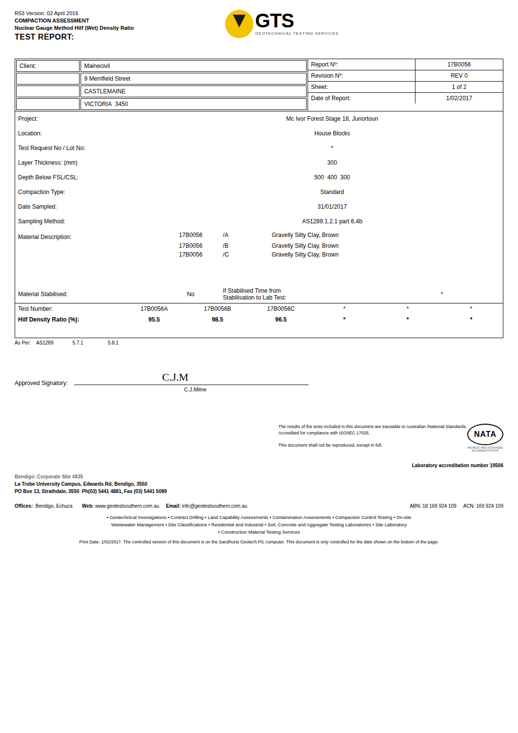R53 Version: 02 April 2016
COMPACTION ASSESSMENT
Nuclear Gauge Method Hilf (Wet) Density Ratio
TEST REPORT:
GTS
GEOTECHNICAL TESTING SERVICES
| / Client: / Mainecivil / / / 9 Merrifield Street / / / CASTLEMAINE / / / VICTORIA 3450 / | / Report Nº: / 17B0056 / / Revision Nº: / REV 0 / / Sheet: / 1 of 2 / / Date of Report: / 1/02/2017 / |
| Project: | Mc Ivor Forest Stage 18, Junortoun |
| Location: | House Blocks |
| Test Request No / Lot No: | * |
| Layer Thickness: (mm) | 300 |
| Depth Below FSL/CSL: | 500 400 300 |
| Compaction Type: | Standard |
| Date Sampled: | 31/01/2017 |
| Sampling Method: | AS1289.1.2.1 part 6.4b |
| Material Description: | 17B0056 | /A | Gravelly Silty Clay, Brown |
| | 17B0056 | /B | Gravelly Silty Clay, Brown |
| | 17B0056 | /C | Gravelly Silty Clay, Brown |
| Material Stabilised: | No | If Stabilised Time from Stabilisation to Lab Test: | * |
| Test Number: | 17B0056A | 17B0056B | 17B0056C | * | * | * |
| Hilf Density Ratio (%): | 95.5 | 98.5 | 96.5 | * | * | * |
As Per: AS1289 5.7.1 5.8.1
Approved Signatory: C.J.M
C.J.Milne
NATA
WORLD RECOGNISED
ACCREDITATION
The results of the tests included in this document are traceable to Australian /National Standards. Accredited for compliance with ISO/IEC 17025.
This document shall not be reproduced, except in full.
Laboratory accreditation number 19506
Bendigo: Corporate Site #835
La Trobe University Campus, Edwards Rd, Bendigo, 3550
PO Box 13, Strathdale, 3550 Ph(03) 5441 4881, Fax (03) 5441 5089
Offices: Bendigo, Echuca Web: www.geotestsouthern.com.au Email: info@geotestsouthern.com.au
ABN: 18 169 924 109 ACN: 169 924 109
• Geotechnical Investigations • Contract Drilling • Land Capability Assessments • Contamination Assessments • Compaction Control Testing • On-site
Wastewater Management • Site Classifications • Residential and Industrial • Soil, Concrete and Aggregate Testing Laboratories • Site Laboratory
• Construction Material Testing Services
Print Date: 1/02/2017. The controlled version of this document is on the Sandhurst Geotech P/L computer. This document is only controlled for the date shown on the bottom of the page.